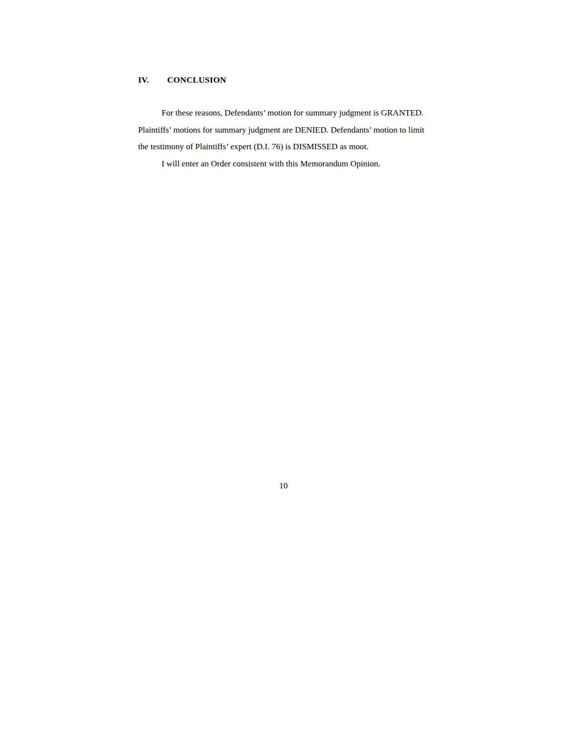IV. CONCLUSION
For these reasons, Defendants’ motion for summary judgment is GRANTED. Plaintiffs’ motions for summary judgment are DENIED. Defendants’ motion to limit the testimony of Plaintiffs’ expert (D.I. 76) is DISMISSED as moot.
I will enter an Order consistent with this Memorandum Opinion.
10